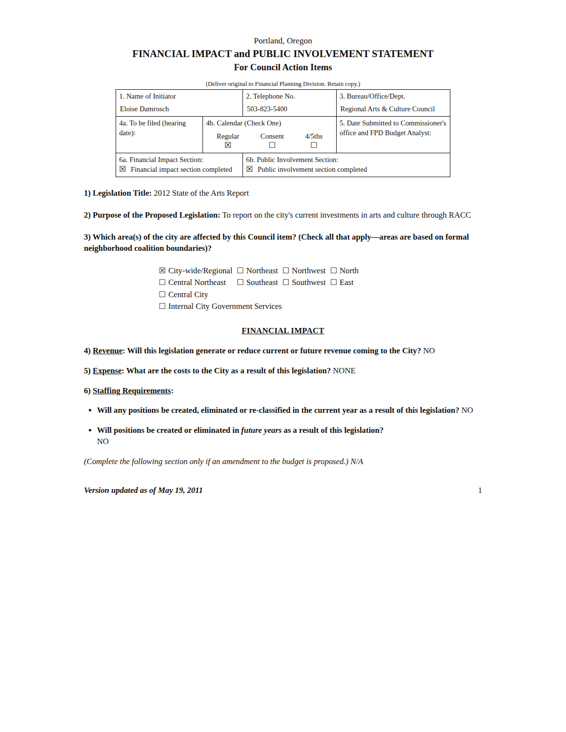Portland, Oregon
FINANCIAL IMPACT and PUBLIC INVOLVEMENT STATEMENT
For Council Action Items
(Deliver original to Financial Planning Division. Retain copy.)
| 1. Name of Initiator Eloise Damrosch | 2. Telephone No. 503-823-5400 | 3. Bureau/Office/Dept. Regional Arts & Culture Council |
| 4a. To be filed (hearing date): | 4b. Calendar (Check One) Regular ☒ Consent ☐ 4/5ths ☐ | 5. Date Submitted to Commissioner's office and FPD Budget Analyst: |
| 6a. Financial Impact Section: ☒ Financial impact section completed | 6b. Public Involvement Section: ☒ Public involvement section completed |
1) Legislation Title: 2012 State of the Arts Report
2) Purpose of the Proposed Legislation: To report on the city's current investments in arts and culture through RACC
3) Which area(s) of the city are affected by this Council item? (Check all that apply—areas are based on formal neighborhood coalition boundaries)?
| ☒ | City-wide/Regional | ☐ | Northeast | ☐ | Northwest | ☐ | North |
| ☐ | Central Northeast | ☐ | Southeast | ☐ | Southwest | ☐ | East |
| ☐ | Central City |
| ☐ | Internal City Government Services |
FINANCIAL IMPACT
4) Revenue: Will this legislation generate or reduce current or future revenue coming to the City? NO
5) Expense: What are the costs to the City as a result of this legislation? NONE
6) Staffing Requirements:
Will any positions be created, eliminated or re-classified in the current year as a result of this legislation? NO
Will positions be created or eliminated in future years as a result of this legislation?
NO
(Complete the following section only if an amendment to the budget is proposed.) N/A
Version updated as of May 19, 2011 1